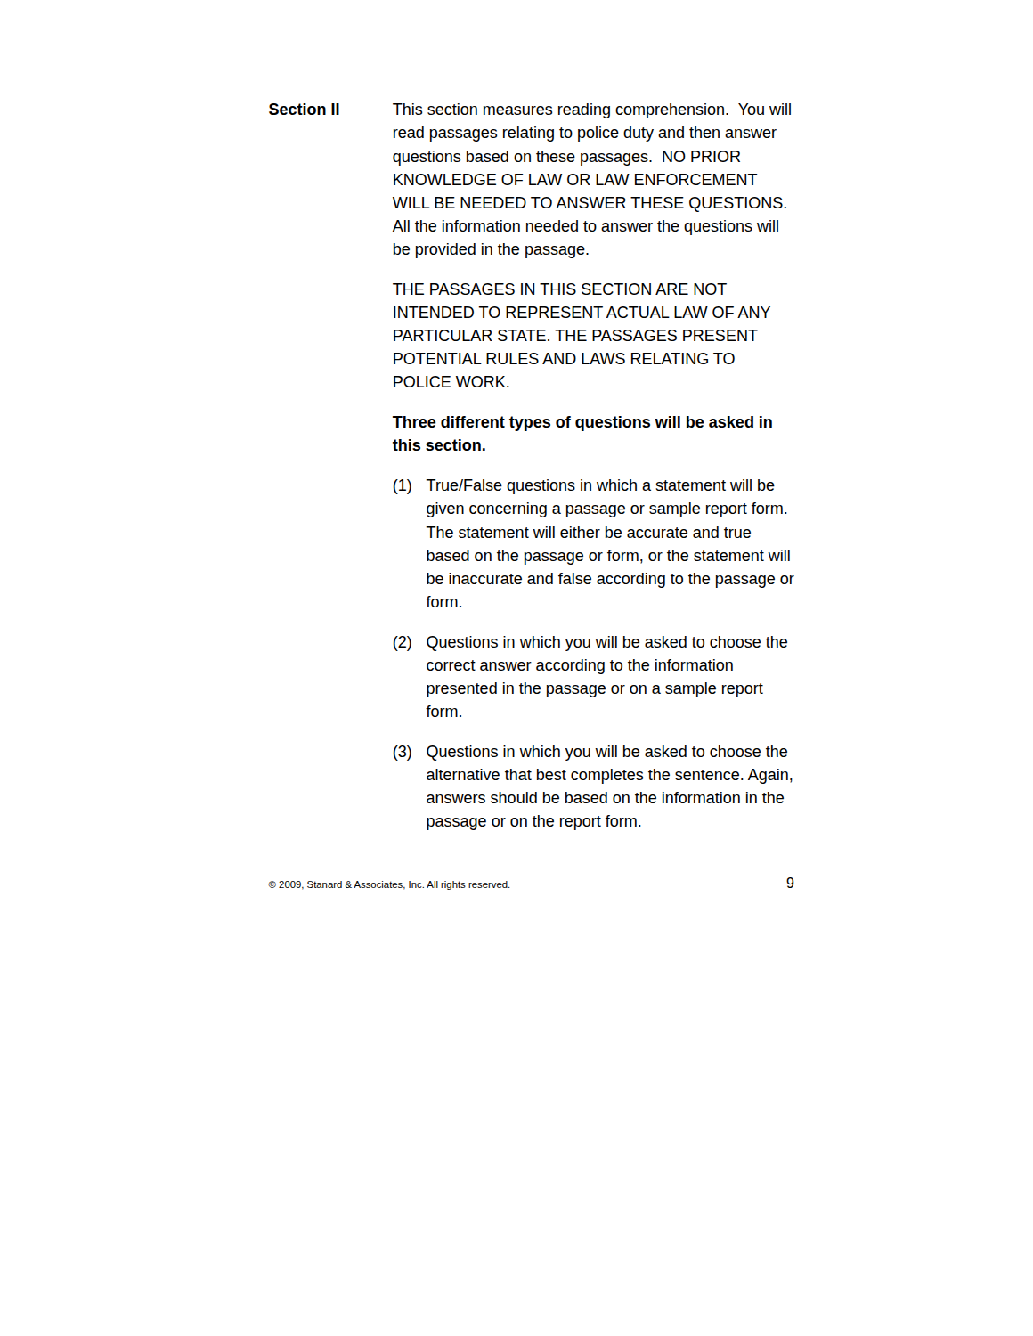Section II
This section measures reading comprehension. You will read passages relating to police duty and then answer questions based on these passages. NO PRIOR KNOWLEDGE OF LAW OR LAW ENFORCEMENT WILL BE NEEDED TO ANSWER THESE QUESTIONS. All the information needed to answer the questions will be provided in the passage.
THE PASSAGES IN THIS SECTION ARE NOT INTENDED TO REPRESENT ACTUAL LAW OF ANY PARTICULAR STATE. THE PASSAGES PRESENT POTENTIAL RULES AND LAWS RELATING TO POLICE WORK.
Three different types of questions will be asked in this section.
(1) True/False questions in which a statement will be given concerning a passage or sample report form. The statement will either be accurate and true based on the passage or form, or the statement will be inaccurate and false according to the passage or form.
(2) Questions in which you will be asked to choose the correct answer according to the information presented in the passage or on a sample report form.
(3) Questions in which you will be asked to choose the alternative that best completes the sentence. Again, answers should be based on the information in the passage or on the report form.
© 2009, Stanard & Associates, Inc. All rights reserved.
9